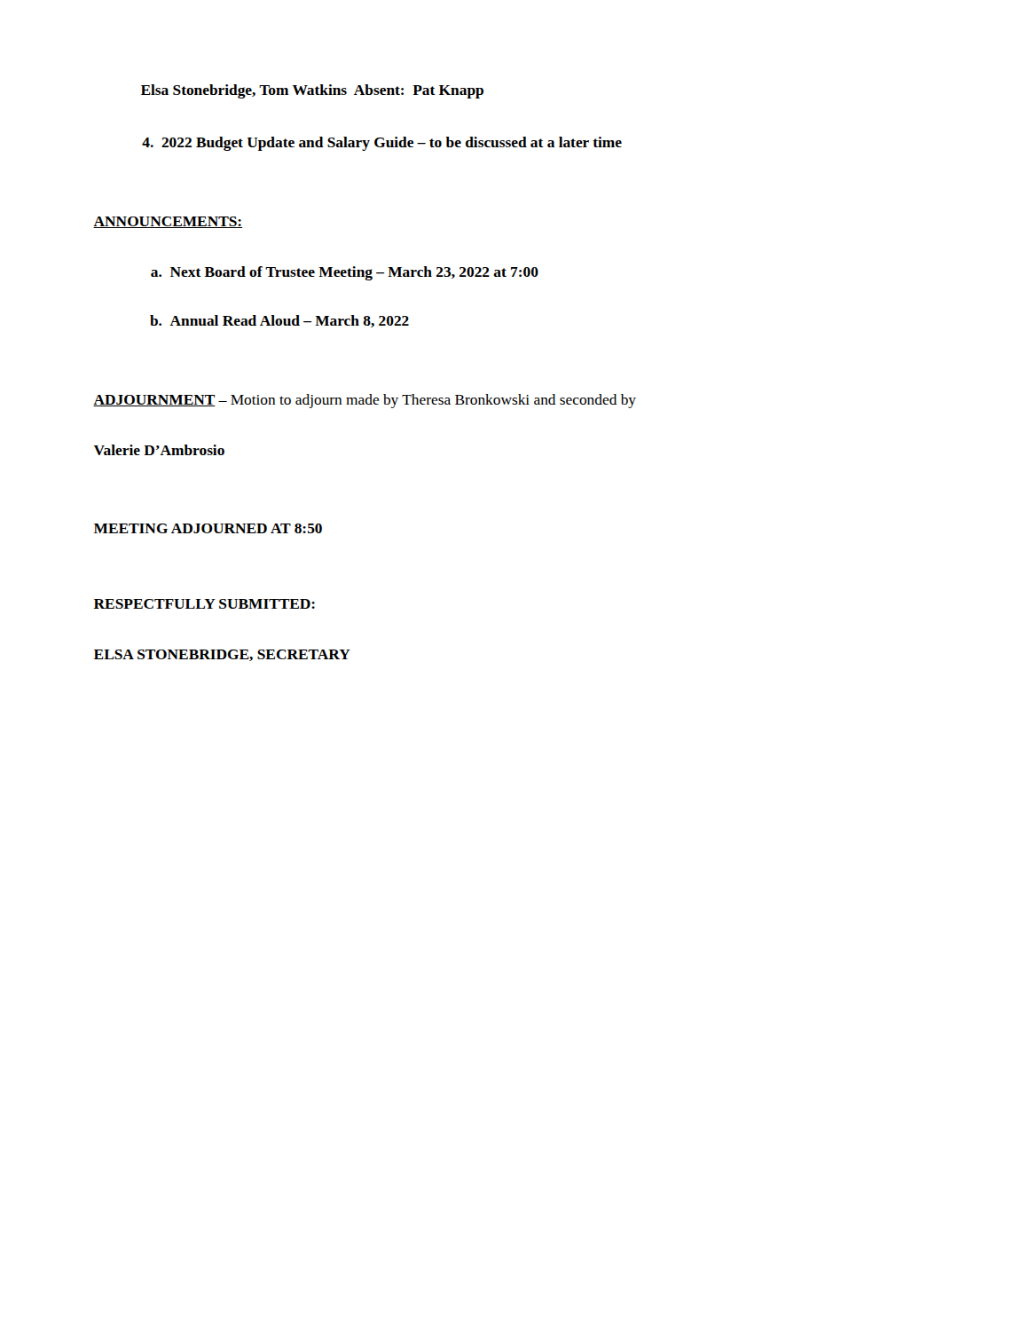Elsa Stonebridge, Tom Watkins Absent: Pat Knapp
2022 Budget Update and Salary Guide – to be discussed at a later time
ANNOUNCEMENTS:
Next Board of Trustee Meeting – March 23, 2022 at 7:00
Annual Read Aloud – March 8, 2022
ADJOURNMENT
– Motion to adjourn made by Theresa Bronkowski and seconded by
Valerie D’Ambrosio
MEETING ADJOURNED AT 8:50
RESPECTFULLY SUBMITTED:
ELSA STONEBRIDGE, SECRETARY